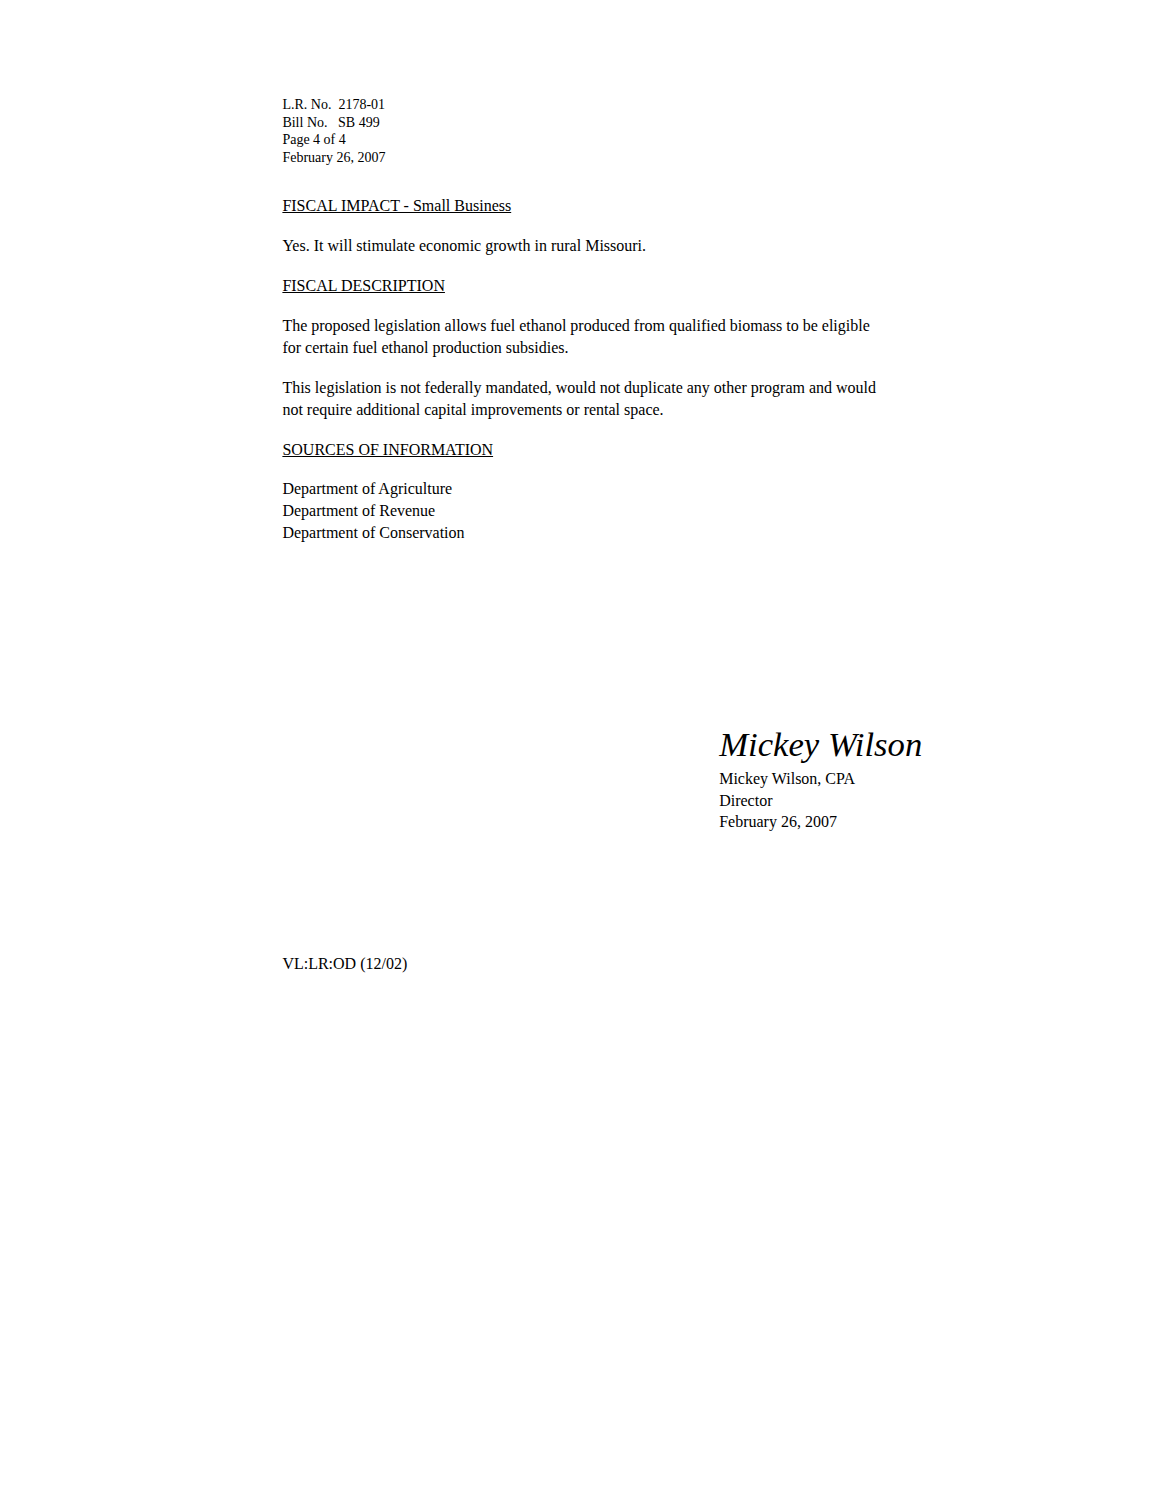L.R. No. 2178-01
Bill No. SB 499
Page 4 of 4
February 26, 2007
FISCAL IMPACT - Small Business
Yes. It will stimulate economic growth in rural Missouri.
FISCAL DESCRIPTION
The proposed legislation allows fuel ethanol produced from qualified biomass to be eligible for certain fuel ethanol production subsidies.
This legislation is not federally mandated, would not duplicate any other program and would not require additional capital improvements or rental space.
SOURCES OF INFORMATION
Department of Agriculture
Department of Revenue
Department of Conservation
Mickey Wilson
Mickey Wilson, CPA
Director
February 26, 2007
VL:LR:OD (12/02)